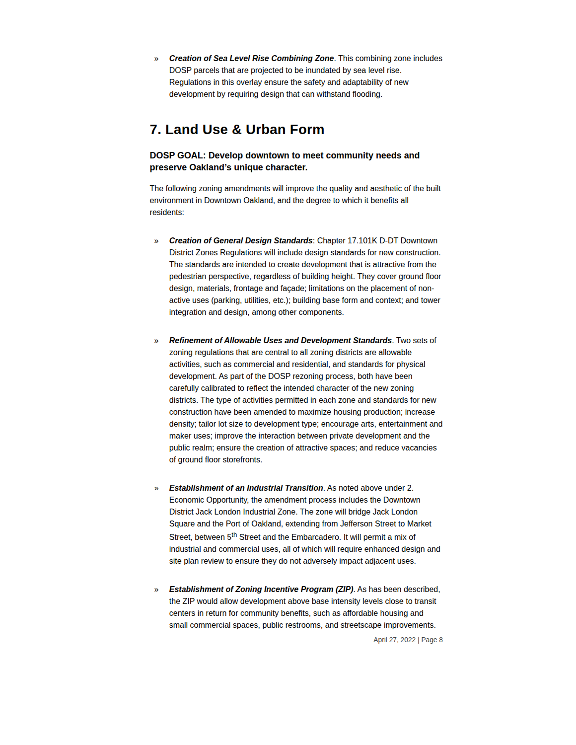Creation of Sea Level Rise Combining Zone. This combining zone includes DOSP parcels that are projected to be inundated by sea level rise. Regulations in this overlay ensure the safety and adaptability of new development by requiring design that can withstand flooding.
7. Land Use & Urban Form
DOSP GOAL: Develop downtown to meet community needs and preserve Oakland’s unique character.
The following zoning amendments will improve the quality and aesthetic of the built environment in Downtown Oakland, and the degree to which it benefits all residents:
Creation of General Design Standards: Chapter 17.101K D-DT Downtown District Zones Regulations will include design standards for new construction. The standards are intended to create development that is attractive from the pedestrian perspective, regardless of building height. They cover ground floor design, materials, frontage and façade; limitations on the placement of non-active uses (parking, utilities, etc.); building base form and context; and tower integration and design, among other components.
Refinement of Allowable Uses and Development Standards. Two sets of zoning regulations that are central to all zoning districts are allowable activities, such as commercial and residential, and standards for physical development. As part of the DOSP rezoning process, both have been carefully calibrated to reflect the intended character of the new zoning districts. The type of activities permitted in each zone and standards for new construction have been amended to maximize housing production; increase density; tailor lot size to development type; encourage arts, entertainment and maker uses; improve the interaction between private development and the public realm; ensure the creation of attractive spaces; and reduce vacancies of ground floor storefronts.
Establishment of an Industrial Transition. As noted above under 2. Economic Opportunity, the amendment process includes the Downtown District Jack London Industrial Zone. The zone will bridge Jack London Square and the Port of Oakland, extending from Jefferson Street to Market Street, between 5th Street and the Embarcadero. It will permit a mix of industrial and commercial uses, all of which will require enhanced design and site plan review to ensure they do not adversely impact adjacent uses.
Establishment of Zoning Incentive Program (ZIP). As has been described, the ZIP would allow development above base intensity levels close to transit centers in return for community benefits, such as affordable housing and small commercial spaces, public restrooms, and streetscape improvements.
April 27, 2022 | Page 8